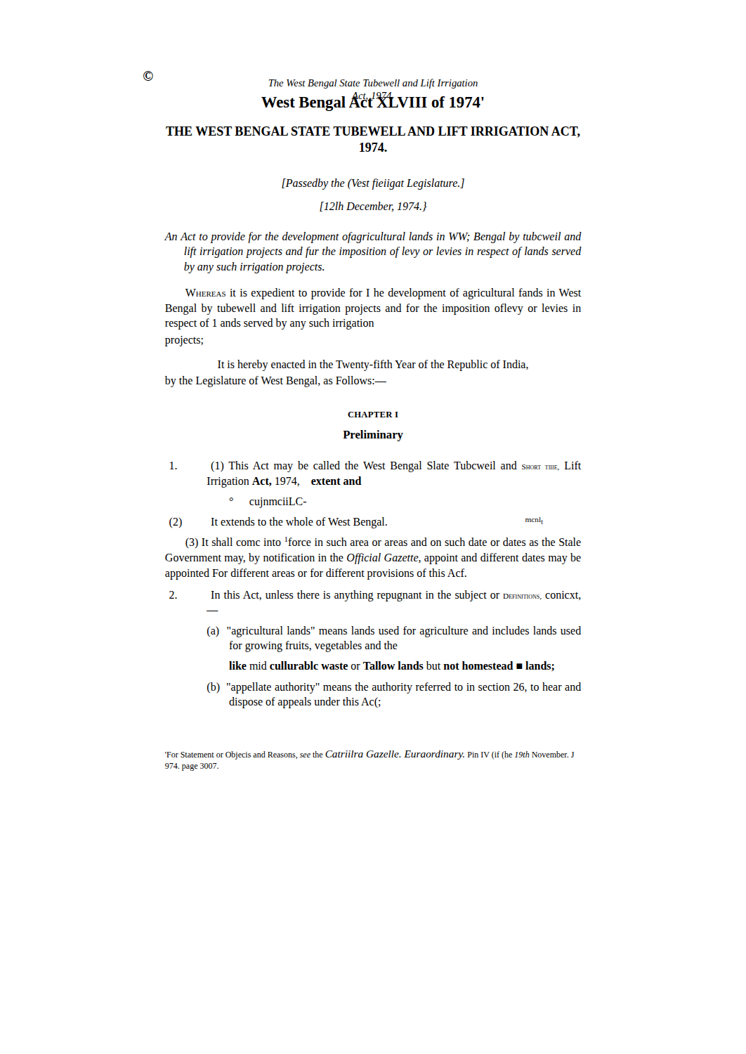©
The West Bengal State Tubewell and Lift Irrigation
Act, 1974.
West Bengal Act XLVIII of 1974'
THE WEST BENGAL STATE TUBEWELL AND LIFT IRRIGATION ACT, 1974.
[Passedby the (Vest fieiigat Legislature.]
[12lh December, 1974.}
An Act to provide for the development ofagricultural lands in WW; Bengal by tubcweil and lift irrigation projects and fur the imposition of levy or levies in respect of lands served by any such irrigation projects.
Whereas it is expedient to provide for I he development of agricultural fands in West Bengal by tubewell and lift irrigation projects and for the imposition oflevy or levies in respect of 1 ands served by any such irrigation
projects;
It is hereby enacted in the Twenty-fifth Year of the Republic of India,
by the Legislature of West Bengal, as Follows:—
CHAPTER I
Preliminary
1.(1) This Act may be called the West Bengal Slate Tubcweil and Short tiiie, Lift Irrigation Act, 1974, extent and
°cujnmciiLC-
(2) It extends to the whole of West Bengal. mcnlt
(3) It shall comc into 1force in such area or areas and on such date or dates as the Stale Government may, by notification in the Official Gazette, appoint and different dates may be appointed For different areas or for different provisions of this Acf.
2. In this Act, unless there is anything repugnant in the subject or Definitions, conicxt,—
(a) "agricultural lands" means lands used for agriculture and includes lands used for growing fruits, vegetables and the
like mid cullurablc waste or Tallow lands but not homestead ■ lands;
(b) "appellate authority" means the authority referred to in section 26, to hear and dispose of appeals under this Ac(;
'For Statement or Objecis and Reasons, see the Catriilra Gazelle. Euraordinary. Pin IV (if (he 19th November. J 974. page 3007.